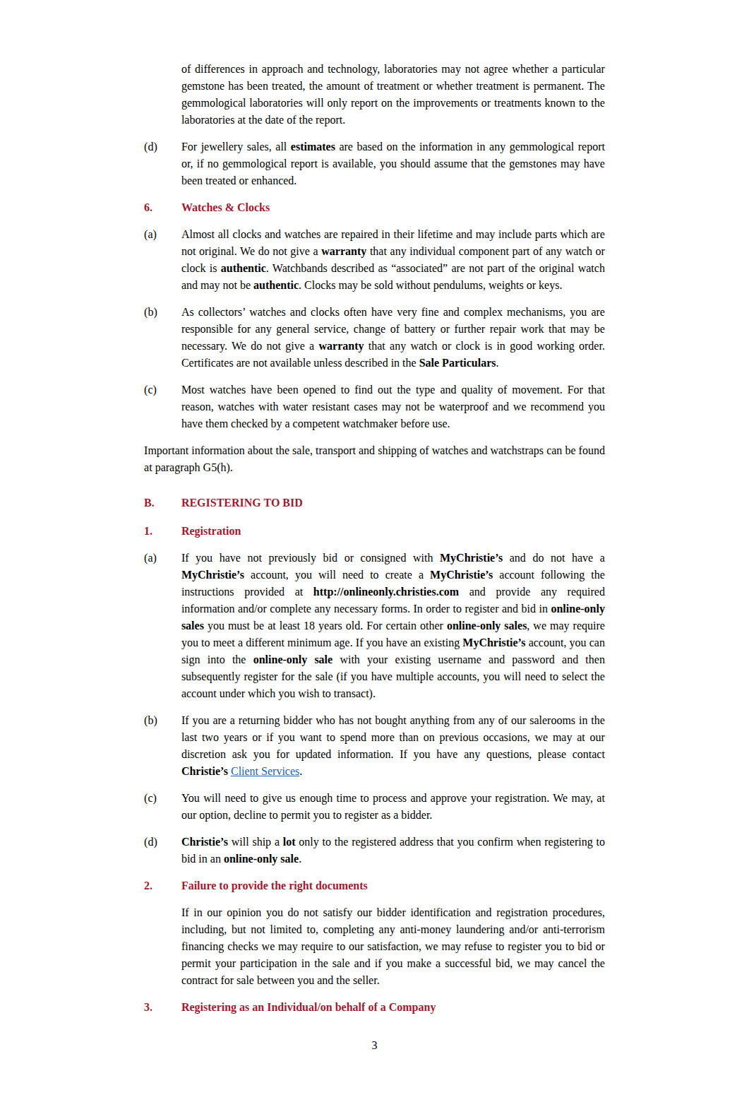of differences in approach and technology, laboratories may not agree whether a particular gemstone has been treated, the amount of treatment or whether treatment is permanent. The gemmological laboratories will only report on the improvements or treatments known to the laboratories at the date of the report.
(d)
For jewellery sales, all estimates are based on the information in any gemmological report or, if no gemmological report is available, you should assume that the gemstones may have been treated or enhanced.
6.
Watches & Clocks
(a)
Almost all clocks and watches are repaired in their lifetime and may include parts which are not original. We do not give a warranty that any individual component part of any watch or clock is authentic. Watchbands described as “associated” are not part of the original watch and may not be authentic. Clocks may be sold without pendulums, weights or keys.
(b)
As collectors’ watches and clocks often have very fine and complex mechanisms, you are responsible for any general service, change of battery or further repair work that may be necessary. We do not give a warranty that any watch or clock is in good working order. Certificates are not available unless described in the Sale Particulars.
(c)
Most watches have been opened to find out the type and quality of movement. For that reason, watches with water resistant cases may not be waterproof and we recommend you have them checked by a competent watchmaker before use.
Important information about the sale, transport and shipping of watches and watchstraps can be found at paragraph G5(h).
B.
REGISTERING TO BID
1.
Registration
(a)
If you have not previously bid or consigned with MyChristie’s and do not have a MyChristie’s account, you will need to create a MyChristie’s account following the instructions provided at http://onlineonly.christies.com and provide any required information and/or complete any necessary forms. In order to register and bid in online-only sales you must be at least 18 years old. For certain other online-only sales, we may require you to meet a different minimum age. If you have an existing MyChristie’s account, you can sign into the online-only sale with your existing username and password and then subsequently register for the sale (if you have multiple accounts, you will need to select the account under which you wish to transact).
(b)
If you are a returning bidder who has not bought anything from any of our salerooms in the last two years or if you want to spend more than on previous occasions, we may at our discretion ask you for updated information. If you have any questions, please contact Christie’s Client Services.
(c)
You will need to give us enough time to process and approve your registration. We may, at our option, decline to permit you to register as a bidder.
(d)
Christie’s will ship a lot only to the registered address that you confirm when registering to bid in an online-only sale.
2.
Failure to provide the right documents
If in our opinion you do not satisfy our bidder identification and registration procedures, including, but not limited to, completing any anti-money laundering and/or anti-terrorism financing checks we may require to our satisfaction, we may refuse to register you to bid or permit your participation in the sale and if you make a successful bid, we may cancel the contract for sale between you and the seller.
3.
Registering as an Individual/on behalf of a Company
3